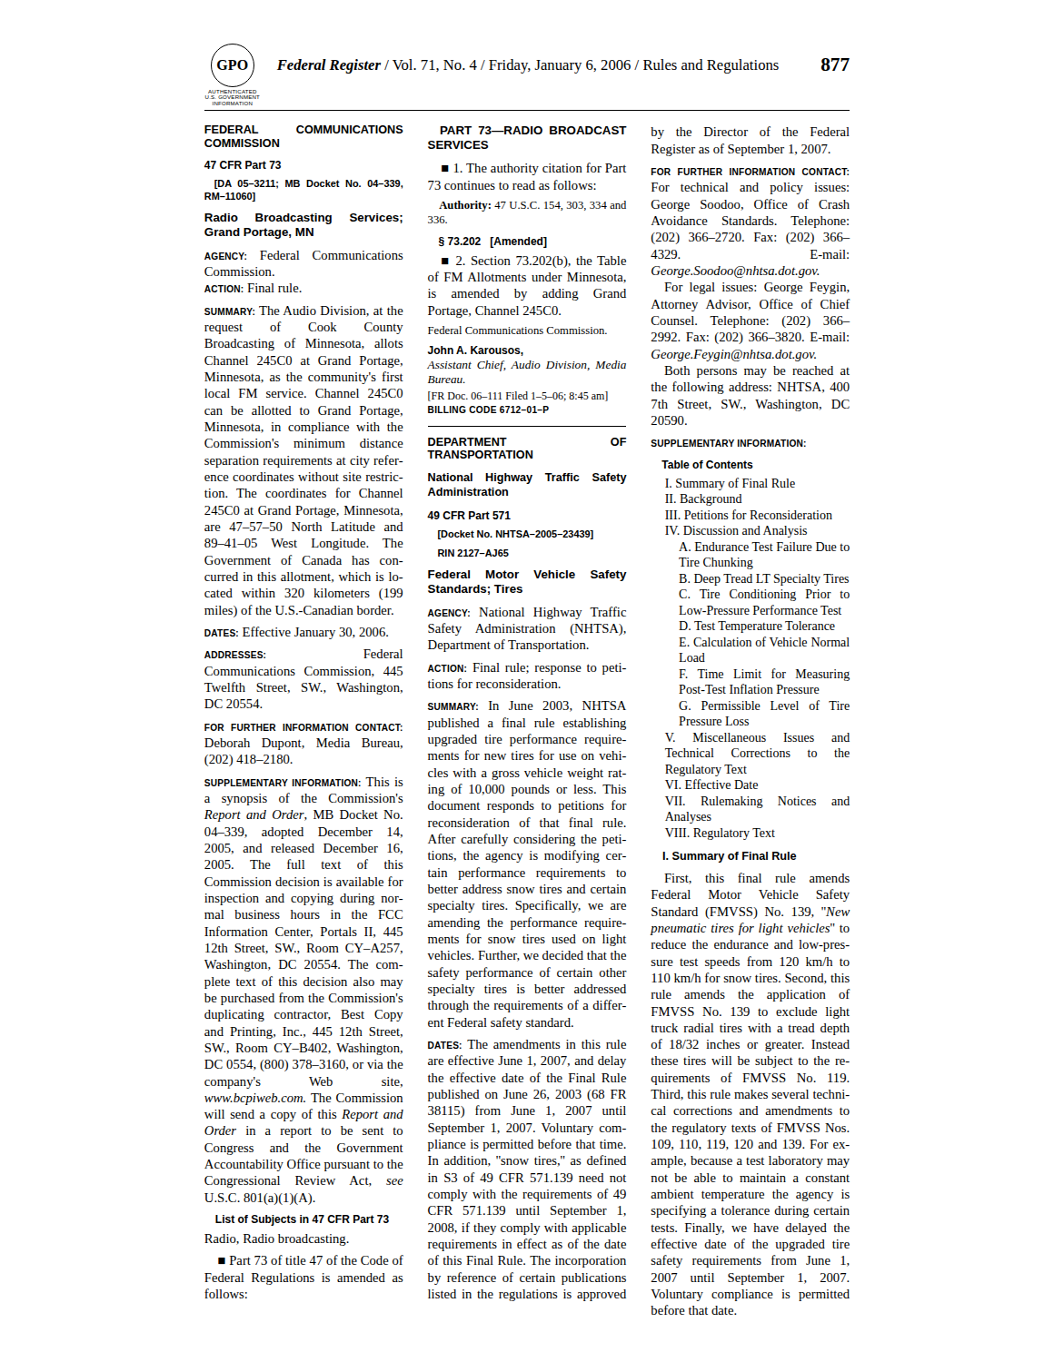GPO
Authenticated
U.S. Government
Information
Federal Register / Vol. 71, No. 4 / Friday, January 6, 2006 / Rules and Regulations
877
Federal Communications Commission
47 CFR Part 73
[DA 05–3211; MB Docket No. 04–339, RM–11060]
Radio Broadcasting Services; Grand Portage, MN
Agency: Federal Communications Commission.
Action: Final rule.
Summary: The Audio Division, at the request of Cook County Broadcasting of Minnesota, allots Channel 245C0 at Grand Portage, Minnesota, as the community's first local FM service. Channel 245C0 can be allotted to Grand Portage, Minnesota, in compliance with the Commission's minimum distance separation requirements at city reference coordinates without site restriction. The coordinates for Channel 245C0 at Grand Portage, Minnesota, are 47–57–50 North Latitude and 89–41–05 West Longitude. The Government of Canada has concurred in this allotment, which is located within 320 kilometers (199 miles) of the U.S.-Canadian border.
Dates: Effective January 30, 2006.
Addresses: Federal Communications Commission, 445 Twelfth Street, SW., Washington, DC 20554.
For Further Information Contact: Deborah Dupont, Media Bureau, (202) 418–2180.
Supplementary Information: This is a synopsis of the Commission's Report and Order, MB Docket No. 04–339, adopted December 14, 2005, and released December 16, 2005. The full text of this Commission decision is available for inspection and copying during normal business hours in the FCC Information Center, Portals II, 445 12th Street, SW., Room CY–A257, Washington, DC 20554. The complete text of this decision also may be purchased from the Commission's duplicating contractor, Best Copy and Printing, Inc., 445 12th Street, SW., Room CY–B402, Washington, DC 0554, (800) 378–3160, or via the company's Web site, www.bcpiweb.com. The Commission will send a copy of this Report and Order in a report to be sent to Congress and the Government Accountability Office pursuant to the Congressional Review Act, see U.S.C. 801(a)(1)(A).
List of Subjects in 47 CFR Part 73
Radio, Radio broadcasting.
■ Part 73 of title 47 of the Code of Federal Regulations is amended as follows:
PART 73—RADIO BROADCAST SERVICES
■ 1. The authority citation for Part 73 continues to read as follows:
Authority: 47 U.S.C. 154, 303, 334 and 336.
§ 73.202 [Amended]
■ 2. Section 73.202(b), the Table of FM Allotments under Minnesota, is amended by adding Grand Portage, Channel 245C0.
Federal Communications Commission.
John A. Karousos,
Assistant Chief, Audio Division, Media Bureau.
[FR Doc. 06–111 Filed 1–5–06; 8:45 am]
BILLING CODE 6712–01–P
Department of Transportation
National Highway Traffic Safety Administration
49 CFR Part 571
[Docket No. NHTSA–2005–23439]
RIN 2127–AJ65
Federal Motor Vehicle Safety Standards; Tires
Agency: National Highway Traffic Safety Administration (NHTSA), Department of Transportation.
Action: Final rule; response to petitions for reconsideration.
Summary: In June 2003, NHTSA published a final rule establishing upgraded tire performance requirements for new tires for use on vehicles with a gross vehicle weight rating of 10,000 pounds or less. This document responds to petitions for reconsideration of that final rule. After carefully considering the petitions, the agency is modifying certain performance requirements to better address snow tires and certain specialty tires. Specifically, we are amending the performance requirements for snow tires used on light vehicles. Further, we decided that the safety performance of certain other specialty tires is better addressed through the requirements of a different Federal safety standard.
Dates: The amendments in this rule are effective June 1, 2007, and delay the effective date of the Final Rule published on June 26, 2003 (68 FR 38115) from June 1, 2007 until September 1, 2007. Voluntary compliance is permitted before that time. In addition, ''snow tires,'' as defined in S3 of 49 CFR 571.139 need not comply with the requirements of 49 CFR 571.139 until September 1, 2008, if they comply with applicable requirements in effect as of the date of this Final Rule. The incorporation by reference of certain publications listed in the regulations is approved by the Director of the Federal Register as of September 1, 2007.
For Further Information Contact: For technical and policy issues: George Soodoo, Office of Crash Avoidance Standards. Telephone: (202) 366–2720. Fax: (202) 366–4329. E-mail: George.Soodoo@nhtsa.dot.gov.
For legal issues: George Feygin, Attorney Advisor, Office of Chief Counsel. Telephone: (202) 366–2992. Fax: (202) 366–3820. E-mail: George.Feygin@nhtsa.dot.gov.
Both persons may be reached at the following address: NHTSA, 400 7th Street, SW., Washington, DC 20590.
Supplementary Information:
Table of Contents
I. Summary of Final Rule
II. Background
III. Petitions for Reconsideration
IV. Discussion and Analysis
A. Endurance Test Failure Due to Tire Chunking
B. Deep Tread LT Specialty Tires
C. Tire Conditioning Prior to Low-Pressure Performance Test
D. Test Temperature Tolerance
E. Calculation of Vehicle Normal Load
F. Time Limit for Measuring Post-Test Inflation Pressure
G. Permissible Level of Tire Pressure Loss
V. Miscellaneous Issues and Technical Corrections to the Regulatory Text
VI. Effective Date
VII. Rulemaking Notices and Analyses
VIII. Regulatory Text
I. Summary of Final Rule
First, this final rule amends Federal Motor Vehicle Safety Standard (FMVSS) No. 139, ''New pneumatic tires for light vehicles'' to reduce the endurance and low-pressure test speeds from 120 km/h to 110 km/h for snow tires. Second, this rule amends the application of FMVSS No. 139 to exclude light truck radial tires with a tread depth of 18/32 inches or greater. Instead these tires will be subject to the requirements of FMVSS No. 119. Third, this rule makes several technical corrections and amendments to the regulatory texts of FMVSS Nos. 109, 110, 119, 120 and 139. For example, because a test laboratory may not be able to maintain a constant ambient temperature the agency is specifying a tolerance during certain tests. Finally, we have delayed the effective date of the upgraded tire safety requirements from June 1, 2007 until September 1, 2007. Voluntary compliance is permitted before that date.